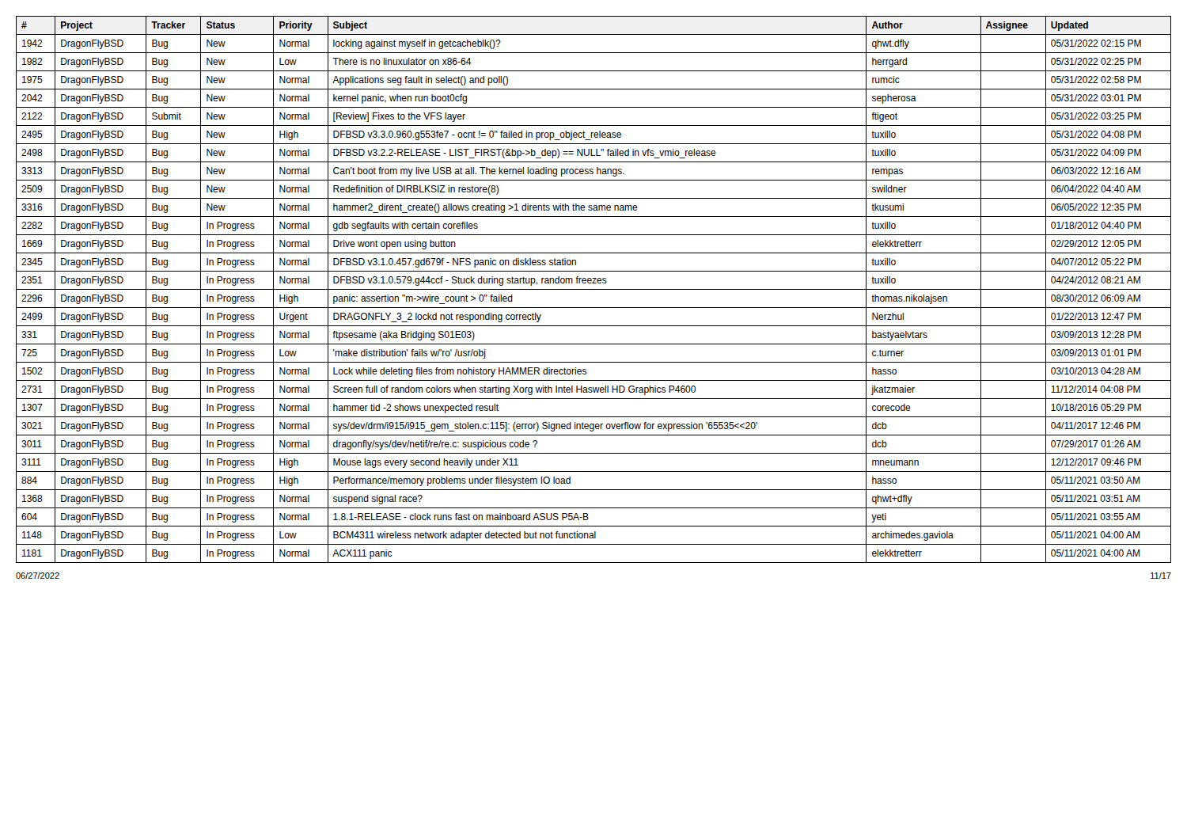| # | Project | Tracker | Status | Priority | Subject | Author | Assignee | Updated |
| --- | --- | --- | --- | --- | --- | --- | --- | --- |
| 1942 | DragonFlyBSD | Bug | New | Normal | locking against myself in getcacheblk()? | qhwt.dfly | | 05/31/2022 02:15 PM |
| 1982 | DragonFlyBSD | Bug | New | Low | There is no linuxulator on x86-64 | herrgard | | 05/31/2022 02:25 PM |
| 1975 | DragonFlyBSD | Bug | New | Normal | Applications seg fault in select() and poll() | rumcic | | 05/31/2022 02:58 PM |
| 2042 | DragonFlyBSD | Bug | New | Normal | kernel panic, when run boot0cfg | sepherosa | | 05/31/2022 03:01 PM |
| 2122 | DragonFlyBSD | Submit | New | Normal | [Review] Fixes to the VFS layer | ftigeot | | 05/31/2022 03:25 PM |
| 2495 | DragonFlyBSD | Bug | New | High | DFBSD v3.3.0.960.g553fe7 - ocnt != 0" failed in prop_object_release | tuxillo | | 05/31/2022 04:08 PM |
| 2498 | DragonFlyBSD | Bug | New | Normal | DFBSD v3.2.2-RELEASE - LIST_FIRST(&bp->b_dep) == NULL" failed in vfs_vmio_release | tuxillo | | 05/31/2022 04:09 PM |
| 3313 | DragonFlyBSD | Bug | New | Normal | Can't boot from my live USB at all. The kernel loading process hangs. | rempas | | 06/03/2022 12:16 AM |
| 2509 | DragonFlyBSD | Bug | New | Normal | Redefinition of DIRBLKSIZ in restore(8) | swildner | | 06/04/2022 04:40 AM |
| 3316 | DragonFlyBSD | Bug | New | Normal | hammer2_dirent_create() allows creating >1 dirents with the same name | tkusumi | | 06/05/2022 12:35 PM |
| 2282 | DragonFlyBSD | Bug | In Progress | Normal | gdb segfaults with certain corefiles | tuxillo | | 01/18/2012 04:40 PM |
| 1669 | DragonFlyBSD | Bug | In Progress | Normal | Drive wont open using button | elekktretterr | | 02/29/2012 12:05 PM |
| 2345 | DragonFlyBSD | Bug | In Progress | Normal | DFBSD v3.1.0.457.gd679f - NFS panic on diskless station | tuxillo | | 04/07/2012 05:22 PM |
| 2351 | DragonFlyBSD | Bug | In Progress | Normal | DFBSD v3.1.0.579.g44ccf - Stuck during startup, random freezes | tuxillo | | 04/24/2012 08:21 AM |
| 2296 | DragonFlyBSD | Bug | In Progress | High | panic: assertion "m->wire_count > 0" failed | thomas.nikolajsen | | 08/30/2012 06:09 AM |
| 2499 | DragonFlyBSD | Bug | In Progress | Urgent | DRAGONFLY_3_2 lockd not responding correctly | Nerzhul | | 01/22/2013 12:47 PM |
| 331 | DragonFlyBSD | Bug | In Progress | Normal | ftpsesame (aka Bridging S01E03) | bastyaelvtars | | 03/09/2013 12:28 PM |
| 725 | DragonFlyBSD | Bug | In Progress | Low | 'make distribution' fails w/'ro' /usr/obj | c.turner | | 03/09/2013 01:01 PM |
| 1502 | DragonFlyBSD | Bug | In Progress | Normal | Lock while deleting files from nohistory HAMMER directories | hasso | | 03/10/2013 04:28 AM |
| 2731 | DragonFlyBSD | Bug | In Progress | Normal | Screen full of random colors when starting Xorg with Intel Haswell HD Graphics P4600 | jkatzmaier | | 11/12/2014 04:08 PM |
| 1307 | DragonFlyBSD | Bug | In Progress | Normal | hammer tid -2 shows unexpected result | corecode | | 10/18/2016 05:29 PM |
| 3021 | DragonFlyBSD | Bug | In Progress | Normal | sys/dev/drm/i915/i915_gem_stolen.c:115]: (error) Signed integer overflow for expression '65535<<20' | dcb | | 04/11/2017 12:46 PM |
| 3011 | DragonFlyBSD | Bug | In Progress | Normal | dragonfly/sys/dev/netif/re/re.c: suspicious code ? | dcb | | 07/29/2017 01:26 AM |
| 3111 | DragonFlyBSD | Bug | In Progress | High | Mouse lags every second heavily under X11 | mneumann | | 12/12/2017 09:46 PM |
| 884 | DragonFlyBSD | Bug | In Progress | High | Performance/memory problems under filesystem IO load | hasso | | 05/11/2021 03:50 AM |
| 1368 | DragonFlyBSD | Bug | In Progress | Normal | suspend signal race? | qhwt+dfly | | 05/11/2021 03:51 AM |
| 604 | DragonFlyBSD | Bug | In Progress | Normal | 1.8.1-RELEASE - clock runs fast on mainboard ASUS P5A-B | yeti | | 05/11/2021 03:55 AM |
| 1148 | DragonFlyBSD | Bug | In Progress | Low | BCM4311 wireless network adapter detected but not functional | archimedes.gaviola | | 05/11/2021 04:00 AM |
| 1181 | DragonFlyBSD | Bug | In Progress | Normal | ACX111 panic | elekktretterr | | 05/11/2021 04:00 AM |
06/27/2022 11/17